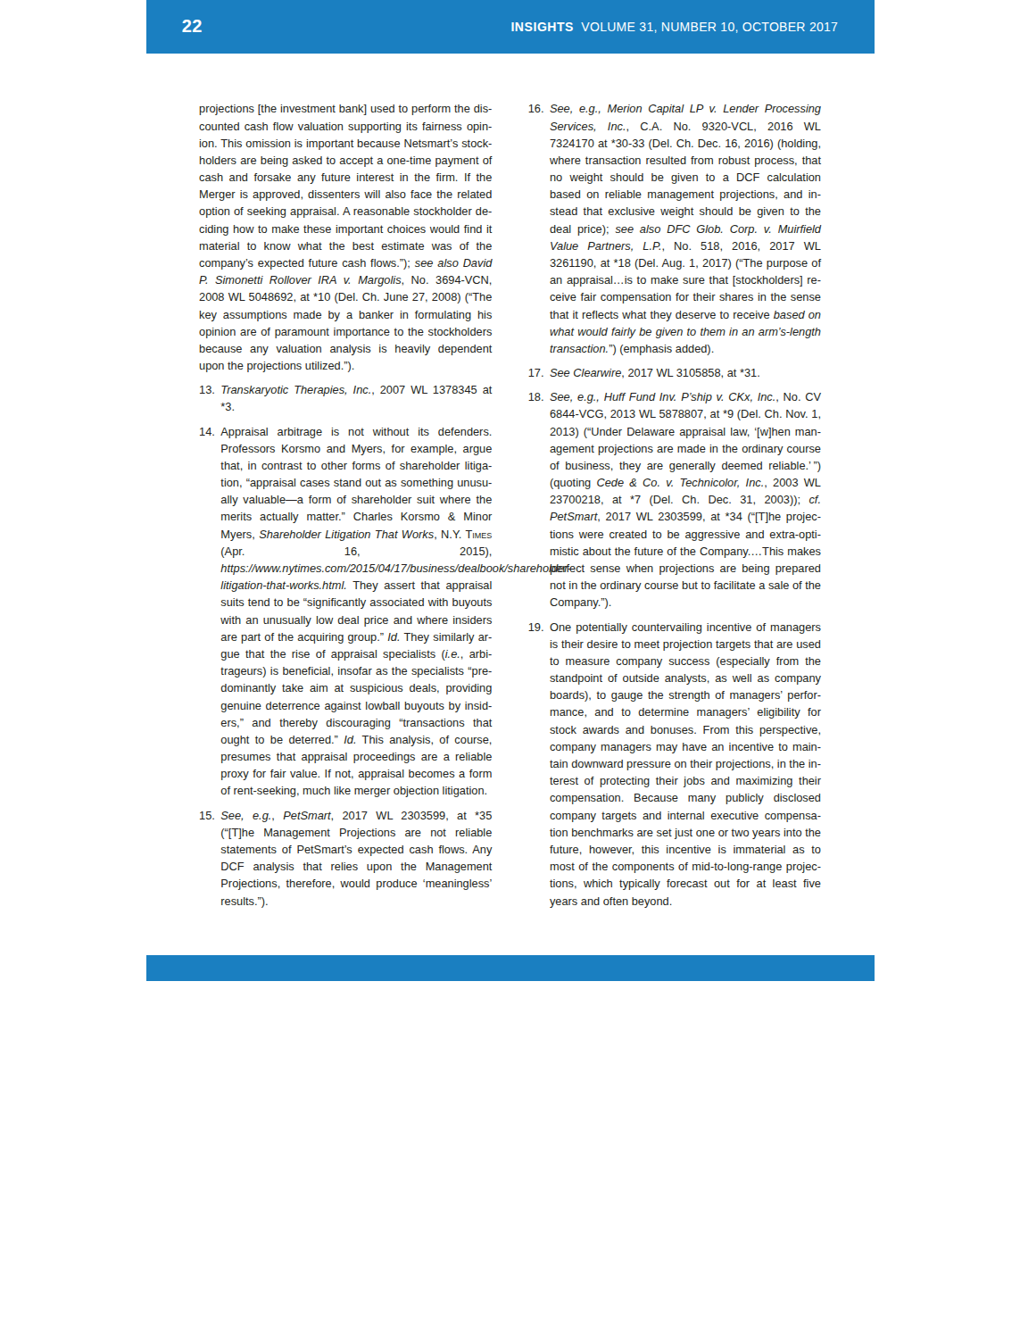22
INSIGHTS VOLUME 31, NUMBER 10, OCTOBER 2017
projections [the investment bank] used to perform the discounted cash flow valuation supporting its fairness opinion. This omission is important because Netsmart’s stockholders are being asked to accept a one-time payment of cash and forsake any future interest in the firm. If the Merger is approved, dissenters will also face the related option of seeking appraisal. A reasonable stockholder deciding how to make these important choices would find it material to know what the best estimate was of the company’s expected future cash flows.”); see also David P. Simonetti Rollover IRA v. Margolis, No. 3694-VCN, 2008 WL 5048692, at *10 (Del. Ch. June 27, 2008) (“The key assumptions made by a banker in formulating his opinion are of paramount importance to the stockholders because any valuation analysis is heavily dependent upon the projections utilized.”).
Transkaryotic Therapies, Inc., 2007 WL 1378345 at *3.
Appraisal arbitrage is not without its defenders. Professors Korsmo and Myers, for example, argue that, in contrast to other forms of shareholder litigation, “appraisal cases stand out as something unusually valuable—a form of shareholder suit where the merits actually matter.” Charles Korsmo & Minor Myers, Shareholder Litigation That Works, N.Y. Times (Apr. 16, 2015), https://www.nytimes.com/2015/04/17/business/dealbook/shareholder-litigation-that-works.html. They assert that appraisal suits tend to be “significantly associated with buyouts with an unusually low deal price and where insiders are part of the acquiring group.” Id. They similarly argue that the rise of appraisal specialists (i.e., arbitrageurs) is beneficial, insofar as the specialists “predominantly take aim at suspicious deals, providing genuine deterrence against lowball buyouts by insiders,” and thereby discouraging “transactions that ought to be deterred.” Id. This analysis, of course, presumes that appraisal proceedings are a reliable proxy for fair value. If not, appraisal becomes a form of rent-seeking, much like merger objection litigation.
See, e.g., PetSmart, 2017 WL 2303599, at *35 (“[T]he Management Projections are not reliable statements of PetSmart’s expected cash flows. Any DCF analysis that relies upon the Management Projections, therefore, would produce ‘meaningless’ results.”).
See, e.g., Merion Capital LP v. Lender Processing Services, Inc., C.A. No. 9320-VCL, 2016 WL 7324170 at *30-33 (Del. Ch. Dec. 16, 2016) (holding, where transaction resulted from robust process, that no weight should be given to a DCF calculation based on reliable management projections, and instead that exclusive weight should be given to the deal price); see also DFC Glob. Corp. v. Muirfield Value Partners, L.P., No. 518, 2016, 2017 WL 3261190, at *18 (Del. Aug. 1, 2017) (“The purpose of an appraisal…is to make sure that [stockholders] receive fair compensation for their shares in the sense that it reflects what they deserve to receive based on what would fairly be given to them in an arm’s-length transaction.”) (emphasis added).
See Clearwire, 2017 WL 3105858, at *31.
See, e.g., Huff Fund Inv. P’ship v. CKx, Inc., No. CV 6844-VCG, 2013 WL 5878807, at *9 (Del. Ch. Nov. 1, 2013) (“Under Delaware appraisal law, ‘[w]hen management projections are made in the ordinary course of business, they are generally deemed reliable.’ ”) (quoting Cede & Co. v. Technicolor, Inc., 2003 WL 23700218, at *7 (Del. Ch. Dec. 31, 2003)); cf. PetSmart, 2017 WL 2303599, at *34 (“[T]he projections were created to be aggressive and extra-optimistic about the future of the Company.…This makes perfect sense when projections are being prepared not in the ordinary course but to facilitate a sale of the Company.”).
One potentially countervailing incentive of managers is their desire to meet projection targets that are used to measure company success (especially from the standpoint of outside analysts, as well as company boards), to gauge the strength of managers’ performance, and to determine managers’ eligibility for stock awards and bonuses. From this perspective, company managers may have an incentive to maintain downward pressure on their projections, in the interest of protecting their jobs and maximizing their compensation. Because many publicly disclosed company targets and internal executive compensation benchmarks are set just one or two years into the future, however, this incentive is immaterial as to most of the components of mid-to-long-range projections, which typically forecast out for at least five years and often beyond.